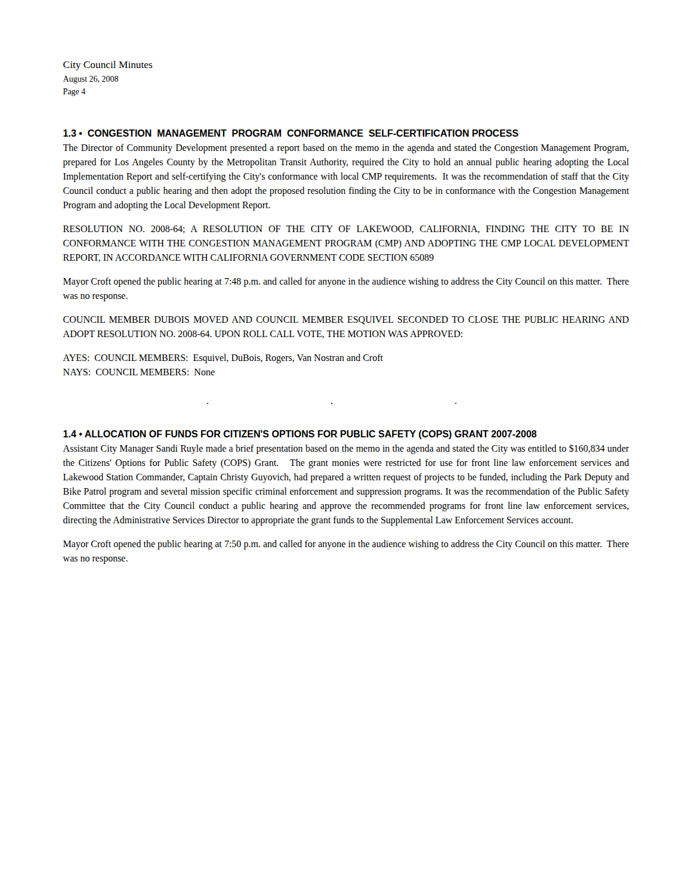City Council Minutes
August 26, 2008
Page 4
1.3 • CONGESTION MANAGEMENT PROGRAM CONFORMANCE SELF-CERTIFICATION PROCESS
The Director of Community Development presented a report based on the memo in the agenda and stated the Congestion Management Program, prepared for Los Angeles County by the Metropolitan Transit Authority, required the City to hold an annual public hearing adopting the Local Implementation Report and self-certifying the City's conformance with local CMP requirements. It was the recommendation of staff that the City Council conduct a public hearing and then adopt the proposed resolution finding the City to be in conformance with the Congestion Management Program and adopting the Local Development Report.
RESOLUTION NO. 2008-64; A RESOLUTION OF THE CITY OF LAKEWOOD, CALIFORNIA, FINDING THE CITY TO BE IN CONFORMANCE WITH THE CONGESTION MANAGEMENT PROGRAM (CMP) AND ADOPTING THE CMP LOCAL DEVELOPMENT REPORT, IN ACCORDANCE WITH CALIFORNIA GOVERNMENT CODE SECTION 65089
Mayor Croft opened the public hearing at 7:48 p.m. and called for anyone in the audience wishing to address the City Council on this matter. There was no response.
COUNCIL MEMBER DUBOIS MOVED AND COUNCIL MEMBER ESQUIVEL SECONDED TO CLOSE THE PUBLIC HEARING AND ADOPT RESOLUTION NO. 2008-64. UPON ROLL CALL VOTE, THE MOTION WAS APPROVED:
AYES: COUNCIL MEMBERS: Esquivel, DuBois, Rogers, Van Nostran and Croft
NAYS: COUNCIL MEMBERS: None
. . .
1.4 • ALLOCATION OF FUNDS FOR CITIZEN'S OPTIONS FOR PUBLIC SAFETY (COPS) GRANT 2007-2008
Assistant City Manager Sandi Ruyle made a brief presentation based on the memo in the agenda and stated the City was entitled to $160,834 under the Citizens' Options for Public Safety (COPS) Grant. The grant monies were restricted for use for front line law enforcement services and Lakewood Station Commander, Captain Christy Guyovich, had prepared a written request of projects to be funded, including the Park Deputy and Bike Patrol program and several mission specific criminal enforcement and suppression programs. It was the recommendation of the Public Safety Committee that the City Council conduct a public hearing and approve the recommended programs for front line law enforcement services, directing the Administrative Services Director to appropriate the grant funds to the Supplemental Law Enforcement Services account.
Mayor Croft opened the public hearing at 7:50 p.m. and called for anyone in the audience wishing to address the City Council on this matter. There was no response.